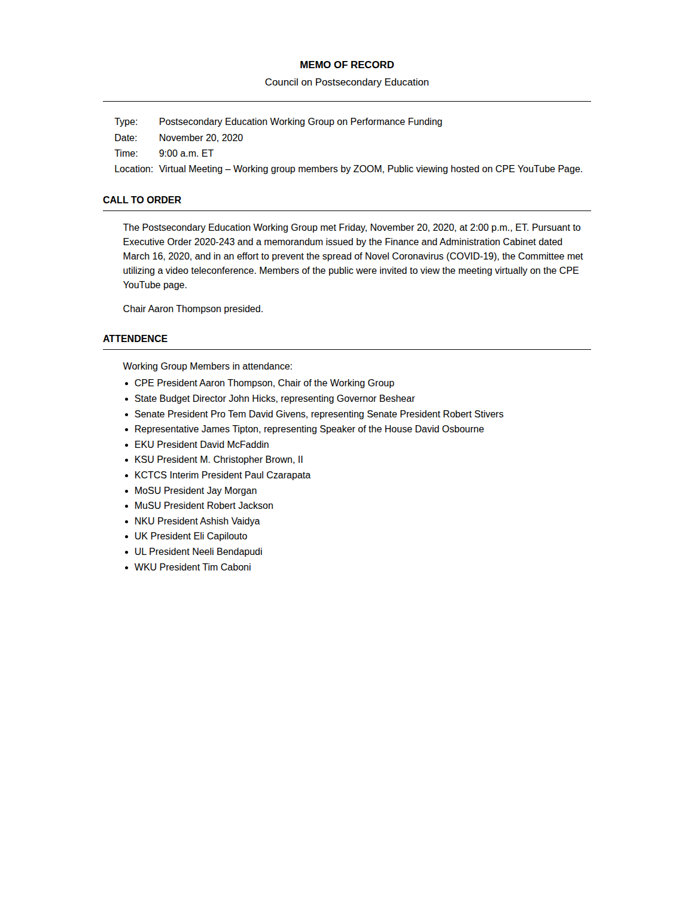MEMO OF RECORD
Council on Postsecondary Education
| Type: | Postsecondary Education Working Group on Performance Funding |
| Date: | November 20, 2020 |
| Time: | 9:00 a.m. ET |
| Location: | Virtual Meeting – Working group members by ZOOM, Public viewing hosted on CPE YouTube Page. |
Call to Order
The Postsecondary Education Working Group met Friday, November 20, 2020, at 2:00 p.m., ET. Pursuant to Executive Order 2020-243 and a memorandum issued by the Finance and Administration Cabinet dated March 16, 2020, and in an effort to prevent the spread of Novel Coronavirus (COVID-19), the Committee met utilizing a video teleconference. Members of the public were invited to view the meeting virtually on the CPE YouTube page.
Chair Aaron Thompson presided.
Attendence
Working Group Members in attendance:
CPE President Aaron Thompson, Chair of the Working Group
State Budget Director John Hicks, representing Governor Beshear
Senate President Pro Tem David Givens, representing Senate President Robert Stivers
Representative James Tipton, representing Speaker of the House David Osbourne
EKU President David McFaddin
KSU President M. Christopher Brown, II
KCTCS Interim President Paul Czarapata
MoSU President Jay Morgan
MuSU President Robert Jackson
NKU President Ashish Vaidya
UK President Eli Capilouto
UL President Neeli Bendapudi
WKU President Tim Caboni